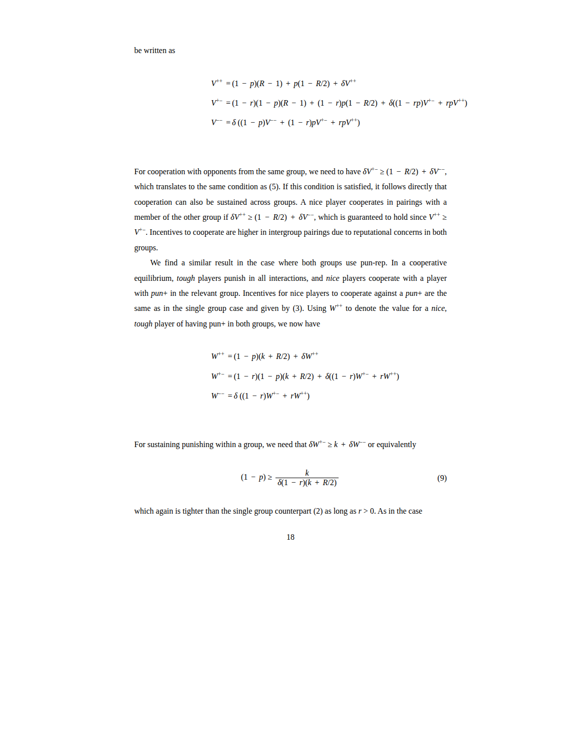be written as
V++ =(1 − p)(R − 1) + p(1 − R/2) + δV++
V+− =(1 − r)(1 − p)(R − 1) + (1 − r)p(1 − R/2) + δ((1 − rp)V+− + rpV++)
V−− =δ ((1 − p)V−− + (1 − r)pV+− + rpV++)
For cooperation with opponents from the same group, we need to have δV+− ≥ (1 − R/2) + δV−−, which translates to the same condition as (5). If this condition is satisfied, it follows directly that cooperation can also be sustained across groups. A nice player cooperates in pairings with a member of the other group if δV++ ≥ (1 − R/2) + δV−−, which is guaranteed to hold since V++ ≥ V+−. Incentives to cooperate are higher in intergroup pairings due to reputational concerns in both groups.
We find a similar result in the case where both groups use pun-rep. In a cooperative equilibrium, tough players punish in all interactions, and nice players cooperate with a player with pun+ in the relevant group. Incentives for nice players to cooperate against a pun+ are the same as in the single group case and given by (3). Using W++ to denote the value for a nice, tough player of having pun+ in both groups, we now have
W++ =(1 − p)(k + R/2) + δW++
W+− =(1 − r)(1 − p)(k + R/2) + δ((1 − r)W+− + rW++)
W−− =δ ((1 − r)W+− + rW++)
For sustaining punishing within a group, we need that δW+− ≥ k + δW−− or equivalently
(1 − p) ≥ k δ(1 − r)(k + R/2) (9)
which again is tighter than the single group counterpart (2) as long as r > 0. As in the case
18